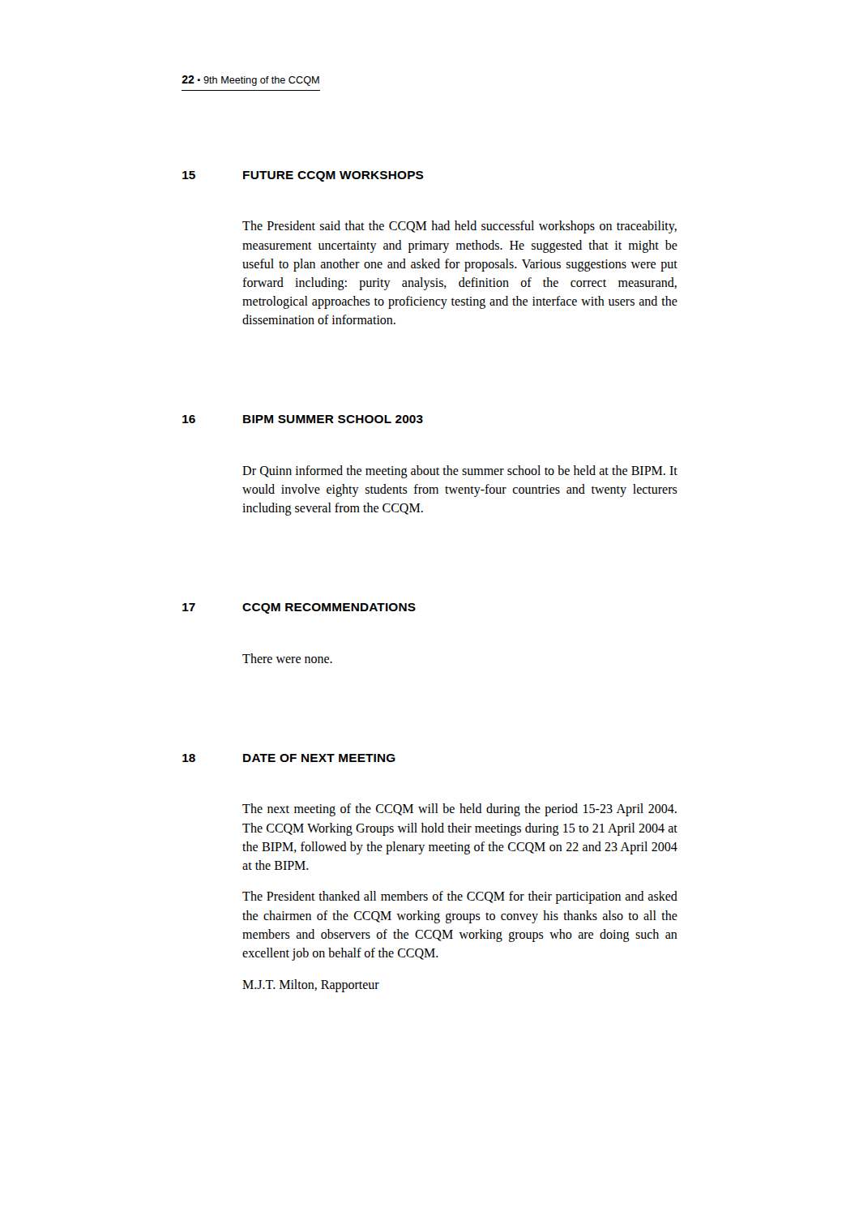22▪9th Meeting of the CCQM
15 FUTURE CCQM WORKSHOPS
The President said that the CCQM had held successful workshops on traceability, measurement uncertainty and primary methods. He suggested that it might be useful to plan another one and asked for proposals. Various suggestions were put forward including: purity analysis, definition of the correct measurand, metrological approaches to proficiency testing and the interface with users and the dissemination of information.
16 BIPM SUMMER SCHOOL 2003
Dr Quinn informed the meeting about the summer school to be held at the BIPM. It would involve eighty students from twenty-four countries and twenty lecturers including several from the CCQM.
17 CCQM RECOMMENDATIONS
There were none.
18 DATE OF NEXT MEETING
The next meeting of the CCQM will be held during the period 15-23 April 2004. The CCQM Working Groups will hold their meetings during 15 to 21 April 2004 at the BIPM, followed by the plenary meeting of the CCQM on 22 and 23 April 2004 at the BIPM.
The President thanked all members of the CCQM for their participation and asked the chairmen of the CCQM working groups to convey his thanks also to all the members and observers of the CCQM working groups who are doing such an excellent job on behalf of the CCQM.
M.J.T. Milton, Rapporteur